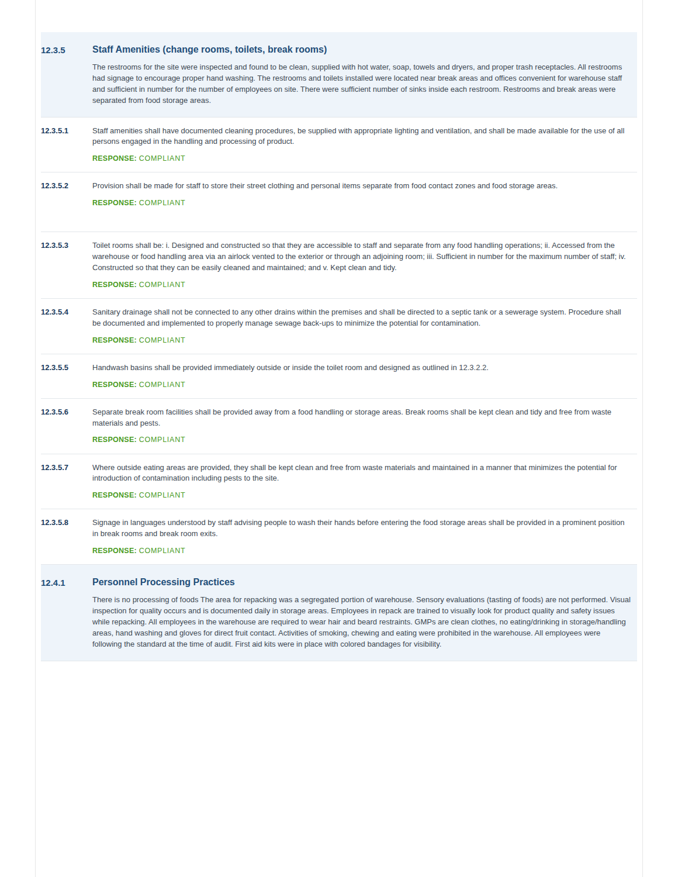| 12.3.5 | Staff Amenities (change rooms, toilets, break rooms) The restrooms for the site were inspected and found to be clean, supplied with hot water, soap, towels and dryers, and proper trash receptacles. All restrooms had signage to encourage proper hand washing. The restrooms and toilets installed were located near break areas and offices convenient for warehouse staff and sufficient in number for the number of employees on site. There were sufficient number of sinks inside each restroom. Restrooms and break areas were separated from food storage areas. |
| 12.3.5.1 | Staff amenities shall have documented cleaning procedures, be supplied with appropriate lighting and ventilation, and shall be made available for the use of all persons engaged in the handling and processing of product. RESPONSE: COMPLIANT |
| 12.3.5.2 | Provision shall be made for staff to store their street clothing and personal items separate from food contact zones and food storage areas. RESPONSE: COMPLIANT |
| 12.3.5.3 | Toilet rooms shall be: i. Designed and constructed so that they are accessible to staff and separate from any food handling operations; ii. Accessed from the warehouse or food handling area via an airlock vented to the exterior or through an adjoining room; iii. Sufficient in number for the maximum number of staff; iv. Constructed so that they can be easily cleaned and maintained; and v. Kept clean and tidy. RESPONSE: COMPLIANT |
| 12.3.5.4 | Sanitary drainage shall not be connected to any other drains within the premises and shall be directed to a septic tank or a sewerage system. Procedure shall be documented and implemented to properly manage sewage back-ups to minimize the potential for contamination. RESPONSE: COMPLIANT |
| 12.3.5.5 | Handwash basins shall be provided immediately outside or inside the toilet room and designed as outlined in 12.3.2.2. RESPONSE: COMPLIANT |
| 12.3.5.6 | Separate break room facilities shall be provided away from a food handling or storage areas. Break rooms shall be kept clean and tidy and free from waste materials and pests. RESPONSE: COMPLIANT |
| 12.3.5.7 | Where outside eating areas are provided, they shall be kept clean and free from waste materials and maintained in a manner that minimizes the potential for introduction of contamination including pests to the site. RESPONSE: COMPLIANT |
| 12.3.5.8 | Signage in languages understood by staff advising people to wash their hands before entering the food storage areas shall be provided in a prominent position in break rooms and break room exits. RESPONSE: COMPLIANT |
| 12.4.1 | Personnel Processing Practices There is no processing of foods The area for repacking was a segregated portion of warehouse. Sensory evaluations (tasting of foods) are not performed. Visual inspection for quality occurs and is documented daily in storage areas. Employees in repack are trained to visually look for product quality and safety issues while repacking. All employees in the warehouse are required to wear hair and beard restraints. GMPs are clean clothes, no eating/drinking in storage/handling areas, hand washing and gloves for direct fruit contact. Activities of smoking, chewing and eating were prohibited in the warehouse. All employees were following the standard at the time of audit. First aid kits were in place with colored bandages for visibility. |